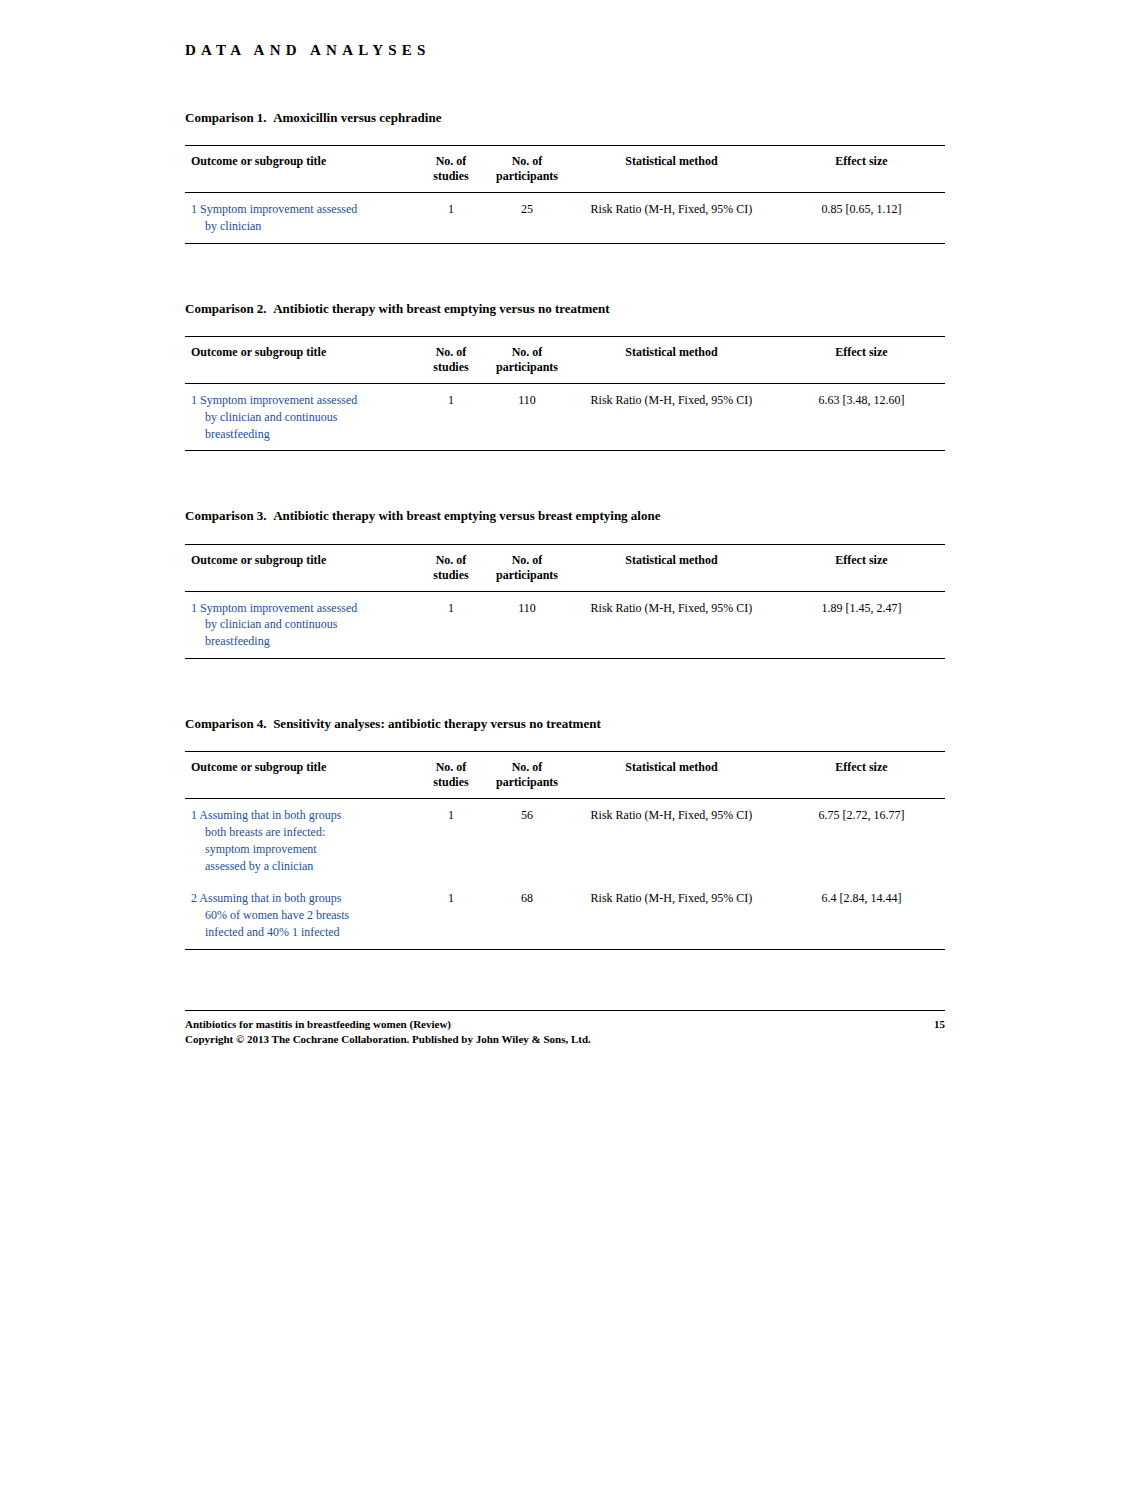DATA AND ANALYSES
Comparison 1. Amoxicillin versus cephradine
| Outcome or subgroup title | No. of studies | No. of participants | Statistical method | Effect size |
| --- | --- | --- | --- | --- |
| 1 Symptom improvement assessed by clinician | 1 | 25 | Risk Ratio (M-H, Fixed, 95% CI) | 0.85 [0.65, 1.12] |
Comparison 2. Antibiotic therapy with breast emptying versus no treatment
| Outcome or subgroup title | No. of studies | No. of participants | Statistical method | Effect size |
| --- | --- | --- | --- | --- |
| 1 Symptom improvement assessed by clinician and continuous breastfeeding | 1 | 110 | Risk Ratio (M-H, Fixed, 95% CI) | 6.63 [3.48, 12.60] |
Comparison 3. Antibiotic therapy with breast emptying versus breast emptying alone
| Outcome or subgroup title | No. of studies | No. of participants | Statistical method | Effect size |
| --- | --- | --- | --- | --- |
| 1 Symptom improvement assessed by clinician and continuous breastfeeding | 1 | 110 | Risk Ratio (M-H, Fixed, 95% CI) | 1.89 [1.45, 2.47] |
Comparison 4. Sensitivity analyses: antibiotic therapy versus no treatment
| Outcome or subgroup title | No. of studies | No. of participants | Statistical method | Effect size |
| --- | --- | --- | --- | --- |
| 1 Assuming that in both groups both breasts are infected: symptom improvement assessed by a clinician | 1 | 56 | Risk Ratio (M-H, Fixed, 95% CI) | 6.75 [2.72, 16.77] |
| 2 Assuming that in both groups 60% of women have 2 breasts infected and 40% 1 infected | 1 | 68 | Risk Ratio (M-H, Fixed, 95% CI) | 6.4 [2.84, 14.44] |
Antibiotics for mastitis in breastfeeding women (Review) 15
Copyright © 2013 The Cochrane Collaboration. Published by John Wiley & Sons, Ltd.